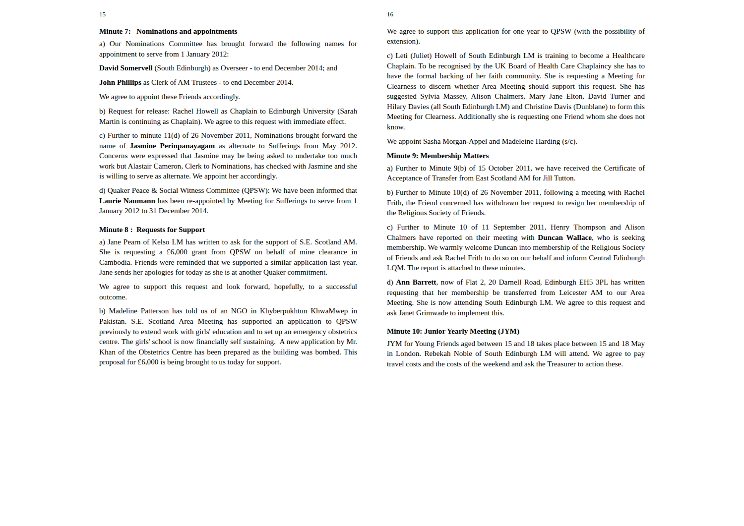15
Minute 7: Nominations and appointments
a) Our Nominations Committee has brought forward the following names for appointment to serve from 1 January 2012:
David Somervell (South Edinburgh) as Overseer - to end December 2014; and
John Phillips as Clerk of AM Trustees - to end December 2014.
We agree to appoint these Friends accordingly.
b) Request for release: Rachel Howell as Chaplain to Edinburgh University (Sarah Martin is continuing as Chaplain). We agree to this request with immediate effect.
c) Further to minute 11(d) of 26 November 2011, Nominations brought forward the name of Jasmine Perinpanayagam as alternate to Sufferings from May 2012. Concerns were expressed that Jasmine may be being asked to undertake too much work but Alastair Cameron, Clerk to Nominations, has checked with Jasmine and she is willing to serve as alternate. We appoint her accordingly.
d) Quaker Peace & Social Witness Committee (QPSW): We have been informed that Laurie Naumann has been re-appointed by Meeting for Sufferings to serve from 1 January 2012 to 31 December 2014.
Minute 8 : Requests for Support
a) Jane Pearn of Kelso LM has written to ask for the support of S.E. Scotland AM. She is requesting a £6,000 grant from QPSW on behalf of mine clearance in Cambodia. Friends were reminded that we supported a similar application last year. Jane sends her apologies for today as she is at another Quaker commitment.
We agree to support this request and look forward, hopefully, to a successful outcome.
b) Madeline Patterson has told us of an NGO in Khyberpukhtun KhwaMwep in Pakistan. S.E. Scotland Area Meeting has supported an application to QPSW previously to extend work with girls' education and to set up an emergency obstetrics centre. The girls' school is now financially self sustaining. A new application by Mr. Khan of the Obstetrics Centre has been prepared as the building was bombed. This proposal for £6,000 is being brought to us today for support.
16
We agree to support this application for one year to QPSW (with the possibility of extension).
c) Leti (Juliet) Howell of South Edinburgh LM is training to become a Healthcare Chaplain. To be recognised by the UK Board of Health Care Chaplaincy she has to have the formal backing of her faith community. She is requesting a Meeting for Clearness to discern whether Area Meeting should support this request. She has suggested Sylvia Massey, Alison Chalmers, Mary Jane Elton, David Turner and Hilary Davies (all South Edinburgh LM) and Christine Davis (Dunblane) to form this Meeting for Clearness. Additionally she is requesting one Friend whom she does not know.
We appoint Sasha Morgan-Appel and Madeleine Harding (s/c).
Minute 9: Membership Matters
a) Further to Minute 9(b) of 15 October 2011, we have received the Certificate of Acceptance of Transfer from East Scotland AM for Jill Tutton.
b) Further to Minute 10(d) of 26 November 2011, following a meeting with Rachel Frith, the Friend concerned has withdrawn her request to resign her membership of the Religious Society of Friends.
c) Further to Minute 10 of 11 September 2011, Henry Thompson and Alison Chalmers have reported on their meeting with Duncan Wallace, who is seeking membership. We warmly welcome Duncan into membership of the Religious Society of Friends and ask Rachel Frith to do so on our behalf and inform Central Edinburgh LQM. The report is attached to these minutes.
d) Ann Barrett, now of Flat 2, 20 Darnell Road, Edinburgh EH5 3PL has written requesting that her membership be transferred from Leicester AM to our Area Meeting. She is now attending South Edinburgh LM. We agree to this request and ask Janet Grimwade to implement this.
Minute 10: Junior Yearly Meeting (JYM)
JYM for Young Friends aged between 15 and 18 takes place between 15 and 18 May in London. Rebekah Noble of South Edinburgh LM will attend. We agree to pay travel costs and the costs of the weekend and ask the Treasurer to action these.